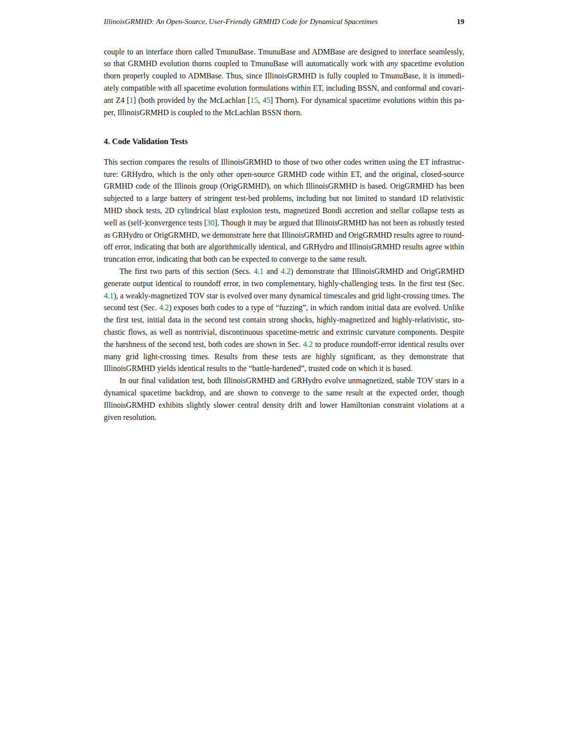IllinoisGRMHD: An Open-Source, User-Friendly GRMHD Code for Dynamical Spacetimes 19
couple to an interface thorn called TmunuBase. TmunuBase and ADMBase are designed to interface seamlessly, so that GRMHD evolution thorns coupled to TmunuBase will automatically work with any spacetime evolution thorn properly coupled to ADMBase. Thus, since IllinoisGRMHD is fully coupled to TmunuBase, it is immediately compatible with all spacetime evolution formulations within ET, including BSSN, and conformal and covariant Z4 [1] (both provided by the McLachlan [15, 45] Thorn). For dynamical spacetime evolutions within this paper, IllinoisGRMHD is coupled to the McLachlan BSSN thorn.
4. Code Validation Tests
This section compares the results of IllinoisGRMHD to those of two other codes written using the ET infrastructure: GRHydro, which is the only other open-source GRMHD code within ET, and the original, closed-source GRMHD code of the Illinois group (OrigGRMHD), on which IllinoisGRMHD is based. OrigGRMHD has been subjected to a large battery of stringent test-bed problems, including but not limited to standard 1D relativistic MHD shock tests, 2D cylindrical blast explosion tests, magnetized Bondi accretion and stellar collapse tests as well as (self-)convergence tests [30]. Though it may be argued that IllinoisGRMHD has not been as robustly tested as GRHydro or OrigGRMHD, we demonstrate here that IllinoisGRMHD and OrigGRMHD results agree to roundoff error, indicating that both are algorithmically identical, and GRHydro and IllinoisGRMHD results agree within truncation error, indicating that both can be expected to converge to the same result.
The first two parts of this section (Secs. 4.1 and 4.2) demonstrate that IllinoisGRMHD and OrigGRMHD generate output identical to roundoff error, in two complementary, highly-challenging tests. In the first test (Sec. 4.1), a weakly-magnetized TOV star is evolved over many dynamical timescales and grid light-crossing times. The second test (Sec. 4.2) exposes both codes to a type of “fuzzing”, in which random initial data are evolved. Unlike the first test, initial data in the second test contain strong shocks, highly-magnetized and highly-relativistic, stochastic flows, as well as nontrivial, discontinuous spacetime-metric and extrinsic curvature components. Despite the harshness of the second test, both codes are shown in Sec. 4.2 to produce roundoff-error identical results over many grid light-crossing times. Results from these tests are highly significant, as they demonstrate that IllinoisGRMHD yields identical results to the “battle-hardened”, trusted code on which it is based.
In our final validation test, both IllinoisGRMHD and GRHydro evolve unmagnetized, stable TOV stars in a dynamical spacetime backdrop, and are shown to converge to the same result at the expected order, though IllinoisGRMHD exhibits slightly slower central density drift and lower Hamiltonian constraint violations at a given resolution.